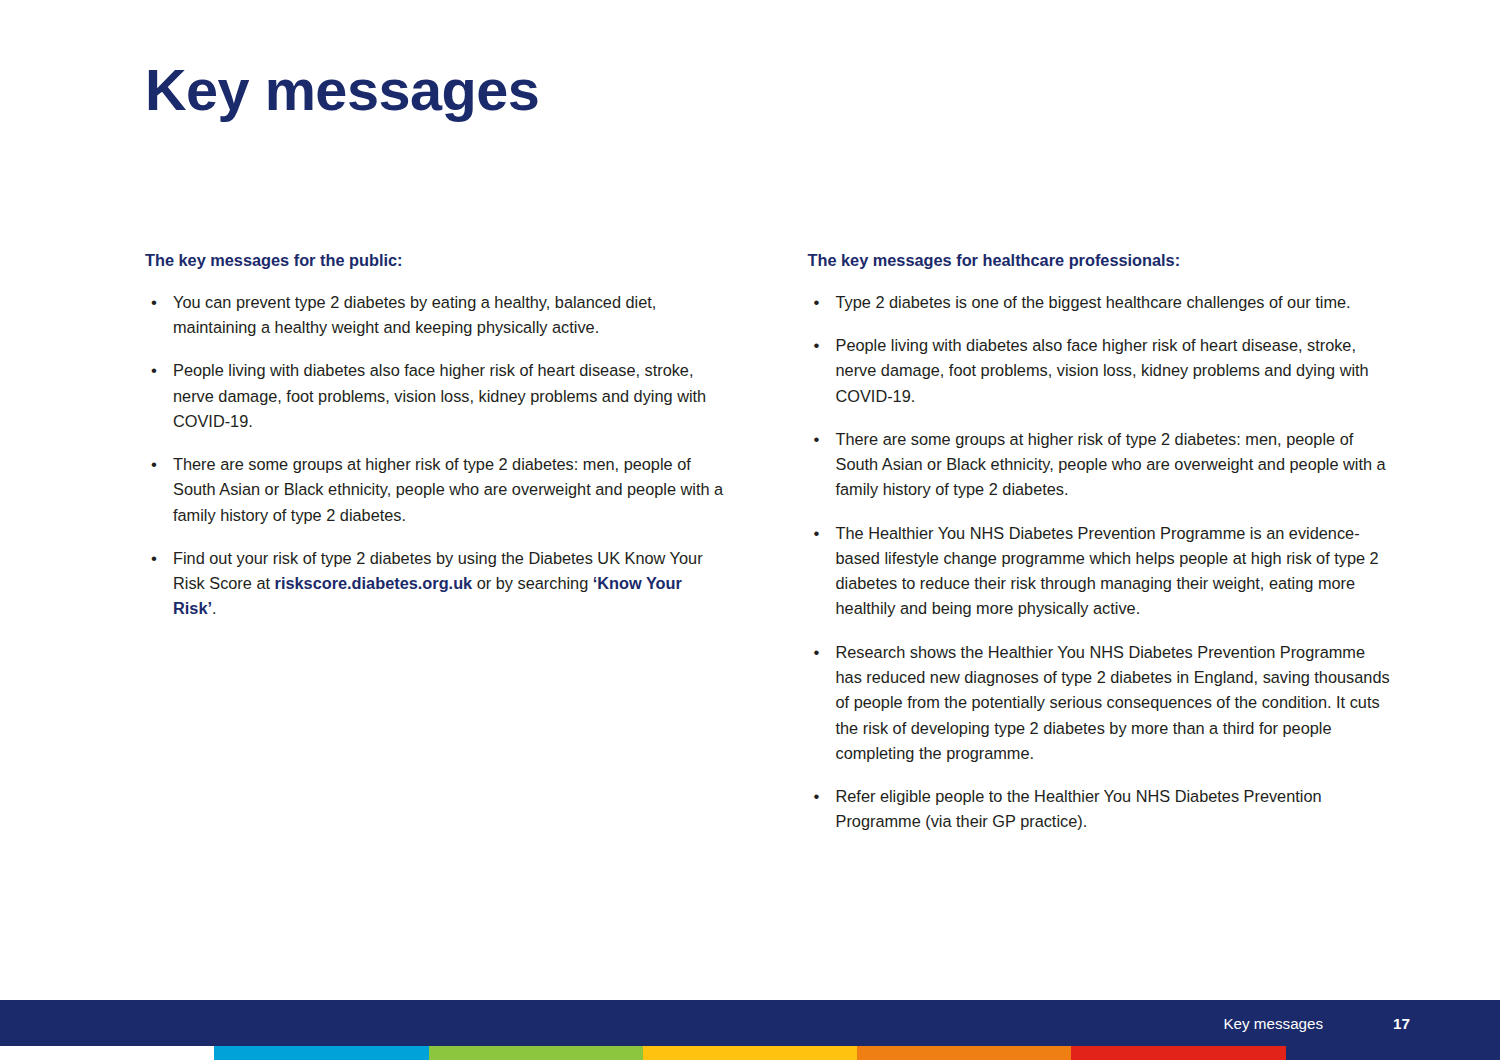Key messages
The key messages for the public:
You can prevent type 2 diabetes by eating a healthy, balanced diet, maintaining a healthy weight and keeping physically active.
People living with diabetes also face higher risk of heart disease, stroke, nerve damage, foot problems, vision loss, kidney problems and dying with COVID-19.
There are some groups at higher risk of type 2 diabetes: men, people of South Asian or Black ethnicity, people who are overweight and people with a family history of type 2 diabetes.
Find out your risk of type 2 diabetes by using the Diabetes UK Know Your Risk Score at riskscore.diabetes.org.uk or by searching ‘Know Your Risk’.
The key messages for healthcare professionals:
Type 2 diabetes is one of the biggest healthcare challenges of our time.
People living with diabetes also face higher risk of heart disease, stroke, nerve damage, foot problems, vision loss, kidney problems and dying with COVID-19.
There are some groups at higher risk of type 2 diabetes: men, people of South Asian or Black ethnicity, people who are overweight and people with a family history of type 2 diabetes.
The Healthier You NHS Diabetes Prevention Programme is an evidence-based lifestyle change programme which helps people at high risk of type 2 diabetes to reduce their risk through managing their weight, eating more healthily and being more physically active.
Research shows the Healthier You NHS Diabetes Prevention Programme has reduced new diagnoses of type 2 diabetes in England, saving thousands of people from the potentially serious consequences of the condition. It cuts the risk of developing type 2 diabetes by more than a third for people completing the programme.
Refer eligible people to the Healthier You NHS Diabetes Prevention Programme (via their GP practice).
Key messages 17